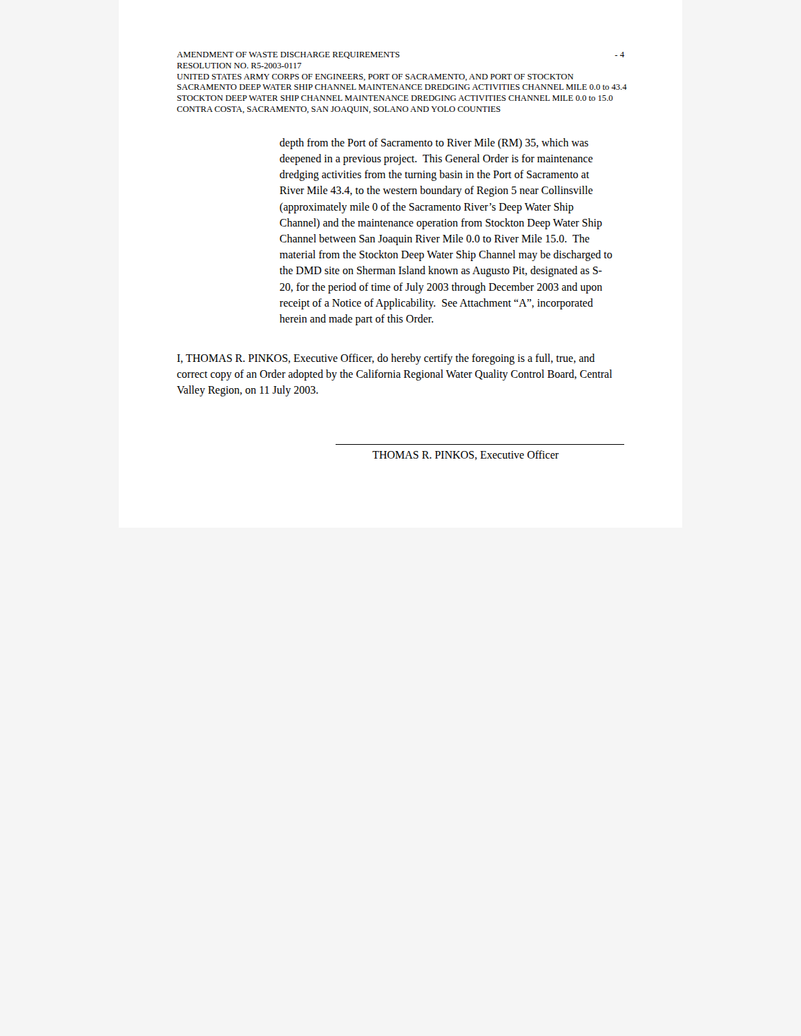AMENDMENT OF WASTE DISCHARGE REQUIREMENTS- 4 RESOLUTION NO. R5-2003-0117 UNITED STATES ARMY CORPS OF ENGINEERS, PORT OF SACRAMENTO, AND PORT OF STOCKTON SACRAMENTO DEEP WATER SHIP CHANNEL MAINTENANCE DREDGING ACTIVITIES CHANNEL MILE 0.0 to 43.4 STOCKTON DEEP WATER SHIP CHANNEL MAINTENANCE DREDGING ACTIVITIES CHANNEL MILE 0.0 to 15.0 CONTRA COSTA, SACRAMENTO, SAN JOAQUIN, SOLANO AND YOLO COUNTIES
depth from the Port of Sacramento to River Mile (RM) 35, which was deepened in a previous project. This General Order is for maintenance dredging activities from the turning basin in the Port of Sacramento at River Mile 43.4, to the western boundary of Region 5 near Collinsville (approximately mile 0 of the Sacramento River’s Deep Water Ship Channel) and the maintenance operation from Stockton Deep Water Ship Channel between San Joaquin River Mile 0.0 to River Mile 15.0. The material from the Stockton Deep Water Ship Channel may be discharged to the DMD site on Sherman Island known as Augusto Pit, designated as S-20, for the period of time of July 2003 through December 2003 and upon receipt of a Notice of Applicability. See Attachment “A”, incorporated herein and made part of this Order.
I, THOMAS R. PINKOS, Executive Officer, do hereby certify the foregoing is a full, true, and correct copy of an Order adopted by the California Regional Water Quality Control Board, Central Valley Region, on 11 July 2003.
THOMAS R. PINKOS, Executive Officer